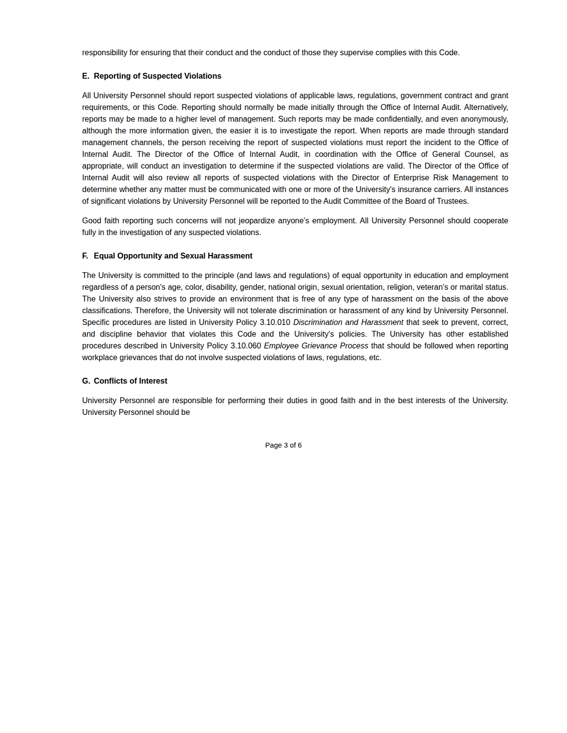responsibility for ensuring that their conduct and the conduct of those they supervise complies with this Code.
E. Reporting of Suspected Violations
All University Personnel should report suspected violations of applicable laws, regulations, government contract and grant requirements, or this Code. Reporting should normally be made initially through the Office of Internal Audit. Alternatively, reports may be made to a higher level of management. Such reports may be made confidentially, and even anonymously, although the more information given, the easier it is to investigate the report. When reports are made through standard management channels, the person receiving the report of suspected violations must report the incident to the Office of Internal Audit. The Director of the Office of Internal Audit, in coordination with the Office of General Counsel, as appropriate, will conduct an investigation to determine if the suspected violations are valid. The Director of the Office of Internal Audit will also review all reports of suspected violations with the Director of Enterprise Risk Management to determine whether any matter must be communicated with one or more of the University's insurance carriers. All instances of significant violations by University Personnel will be reported to the Audit Committee of the Board of Trustees.
Good faith reporting such concerns will not jeopardize anyone's employment. All University Personnel should cooperate fully in the investigation of any suspected violations.
F. Equal Opportunity and Sexual Harassment
The University is committed to the principle (and laws and regulations) of equal opportunity in education and employment regardless of a person's age, color, disability, gender, national origin, sexual orientation, religion, veteran's or marital status. The University also strives to provide an environment that is free of any type of harassment on the basis of the above classifications. Therefore, the University will not tolerate discrimination or harassment of any kind by University Personnel. Specific procedures are listed in University Policy 3.10.010 Discrimination and Harassment that seek to prevent, correct, and discipline behavior that violates this Code and the University's policies. The University has other established procedures described in University Policy 3.10.060 Employee Grievance Process that should be followed when reporting workplace grievances that do not involve suspected violations of laws, regulations, etc.
G. Conflicts of Interest
University Personnel are responsible for performing their duties in good faith and in the best interests of the University. University Personnel should be
Page 3 of 6